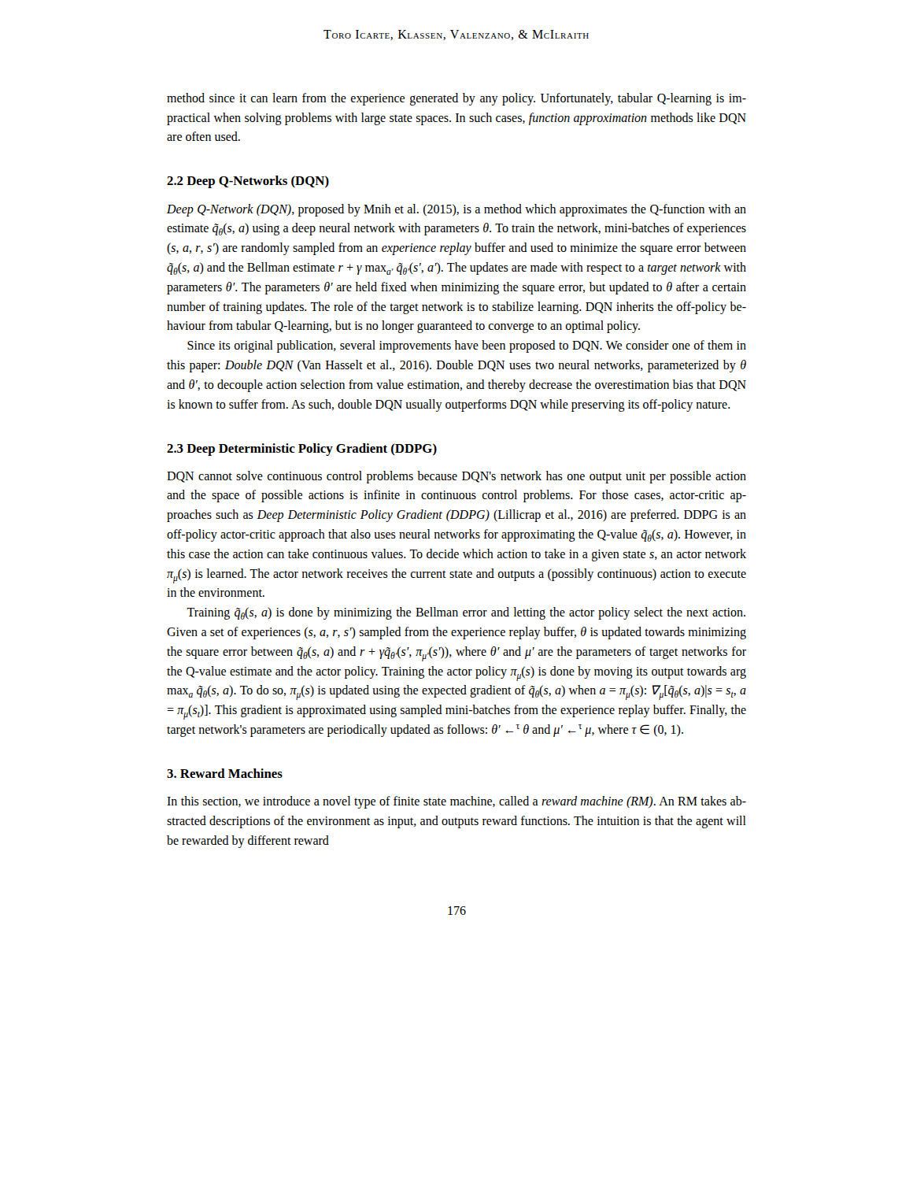Toro Icarte, Klassen, Valenzano, & McIlraith
method since it can learn from the experience generated by any policy. Unfortunately, tabular Q-learning is impractical when solving problems with large state spaces. In such cases, function approximation methods like DQN are often used.
2.2 Deep Q-Networks (DQN)
Deep Q-Network (DQN), proposed by Mnih et al. (2015), is a method which approximates the Q-function with an estimate q̃θ(s, a) using a deep neural network with parameters θ. To train the network, mini-batches of experiences (s, a, r, s′) are randomly sampled from an experience replay buffer and used to minimize the square error between q̃θ(s, a) and the Bellman estimate r + γ maxa′ q̃θ′(s′, a′). The updates are made with respect to a target network with parameters θ′. The parameters θ′ are held fixed when minimizing the square error, but updated to θ after a certain number of training updates. The role of the target network is to stabilize learning. DQN inherits the off-policy behaviour from tabular Q-learning, but is no longer guaranteed to converge to an optimal policy.
Since its original publication, several improvements have been proposed to DQN. We consider one of them in this paper: Double DQN (Van Hasselt et al., 2016). Double DQN uses two neural networks, parameterized by θ and θ′, to decouple action selection from value estimation, and thereby decrease the overestimation bias that DQN is known to suffer from. As such, double DQN usually outperforms DQN while preserving its off-policy nature.
2.3 Deep Deterministic Policy Gradient (DDPG)
DQN cannot solve continuous control problems because DQN's network has one output unit per possible action and the space of possible actions is infinite in continuous control problems. For those cases, actor-critic approaches such as Deep Deterministic Policy Gradient (DDPG) (Lillicrap et al., 2016) are preferred. DDPG is an off-policy actor-critic approach that also uses neural networks for approximating the Q-value q̃θ(s, a). However, in this case the action can take continuous values. To decide which action to take in a given state s, an actor network πμ(s) is learned. The actor network receives the current state and outputs a (possibly continuous) action to execute in the environment.
Training q̃θ(s, a) is done by minimizing the Bellman error and letting the actor policy select the next action. Given a set of experiences (s, a, r, s′) sampled from the experience replay buffer, θ is updated towards minimizing the square error between q̃θ(s, a) and r + γq̃θ′(s′, πμ′(s′)), where θ′ and μ′ are the parameters of target networks for the Q-value estimate and the actor policy. Training the actor policy πμ(s) is done by moving its output towards arg maxa q̃θ(s, a). To do so, πμ(s) is updated using the expected gradient of q̃θ(s, a) when a = πμ(s): ∇μ[q̃θ(s, a)|s = st, a = πμ(st)]. This gradient is approximated using sampled mini-batches from the experience replay buffer. Finally, the target network's parameters are periodically updated as follows: θ′ ←τ θ and μ′ ←τ μ, where τ ∈ (0, 1).
3. Reward Machines
In this section, we introduce a novel type of finite state machine, called a reward machine (RM). An RM takes abstracted descriptions of the environment as input, and outputs reward functions. The intuition is that the agent will be rewarded by different reward
176